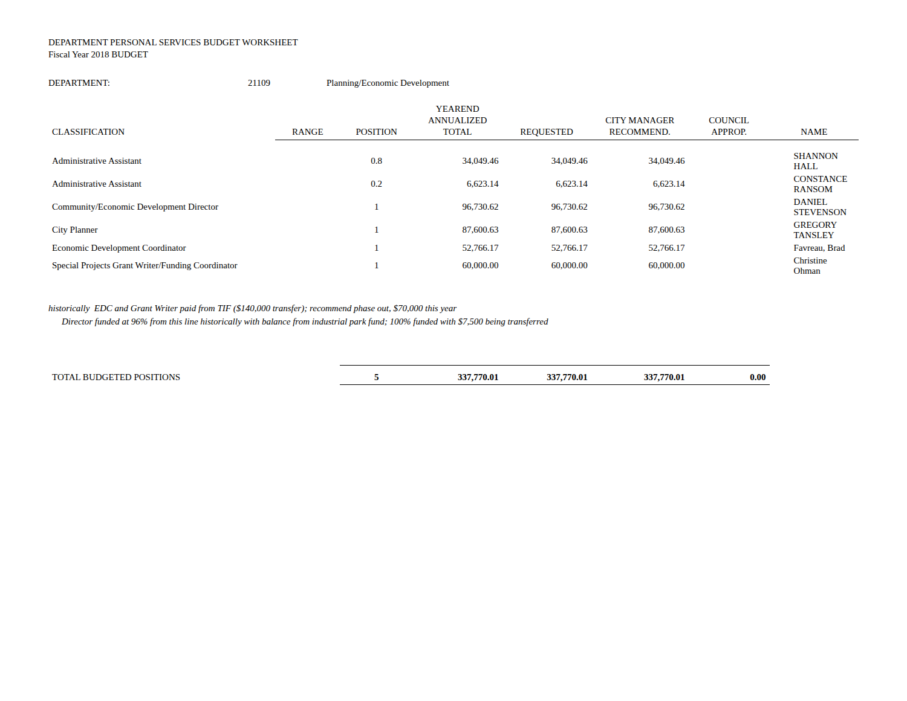DEPARTMENT PERSONAL SERVICES BUDGET WORKSHEET
Fiscal Year 2018 BUDGET
DEPARTMENT: 21109 Planning/Economic Development
| | | | YEAREND | | | | |
| --- | --- | --- | --- | --- | --- | --- | --- |
| | | | ANNUALIZED | | CITY MANAGER | COUNCIL | |
| CLASSIFICATION | RANGE | POSITION | TOTAL | REQUESTED | RECOMMEND. | APPROP. | NAME |
| Administrative Assistant | | 0.8 | 34,049.46 | 34,049.46 | 34,049.46 | | SHANNON HALL |
| Administrative Assistant | | 0.2 | 6,623.14 | 6,623.14 | 6,623.14 | | CONSTANCE RANSOM |
| Community/Economic Development Director | | 1 | 96,730.62 | 96,730.62 | 96,730.62 | | DANIEL STEVENSON |
| City Planner | | 1 | 87,600.63 | 87,600.63 | 87,600.63 | | GREGORY TANSLEY |
| Economic Development Coordinator | | 1 | 52,766.17 | 52,766.17 | 52,766.17 | | Favreau, Brad |
| Special Projects Grant Writer/Funding Coordinator | | 1 | 60,000.00 | 60,000.00 | 60,000.00 | | Christine Ohman |
historically EDC and Grant Writer paid from TIF ($140,000 transfer); recommend phase out, $70,000 this year Director funded at 96% from this line historically with balance from industrial park fund; 100% funded with $7,500 being transferred
| TOTAL BUDGETED POSITIONS | | 5 | 337,770.01 | 337,770.01 | 337,770.01 | 0.00 | |